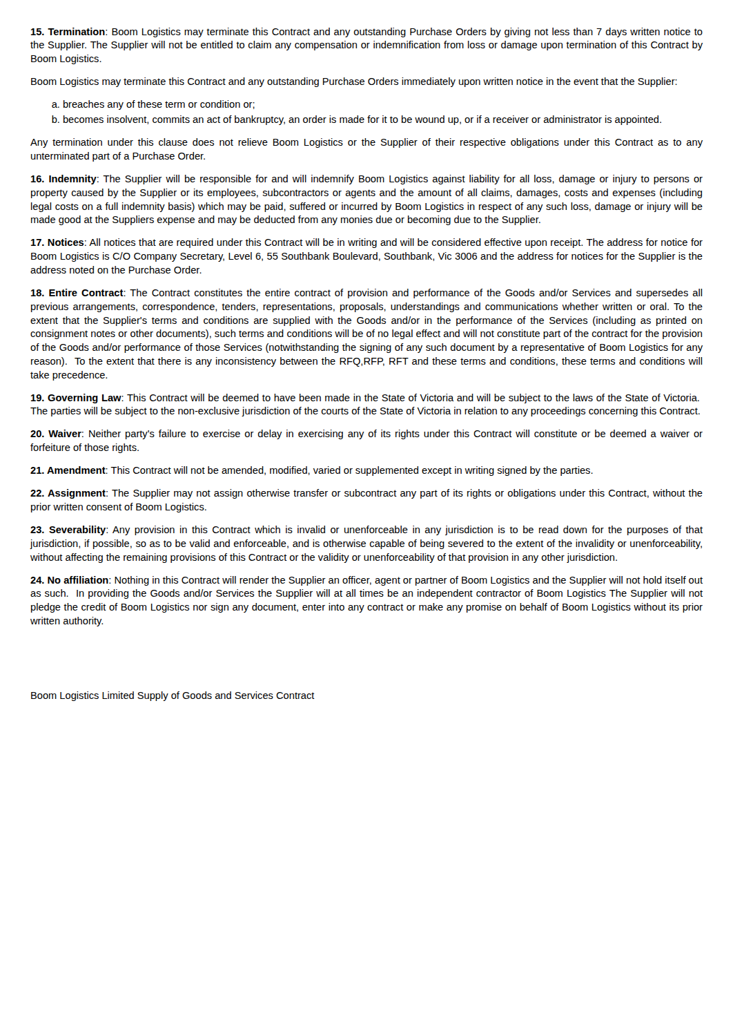15. Termination: Boom Logistics may terminate this Contract and any outstanding Purchase Orders by giving not less than 7 days written notice to the Supplier. The Supplier will not be entitled to claim any compensation or indemnification from loss or damage upon termination of this Contract by Boom Logistics.
Boom Logistics may terminate this Contract and any outstanding Purchase Orders immediately upon written notice in the event that the Supplier:
breaches any of these term or condition or;
becomes insolvent, commits an act of bankruptcy, an order is made for it to be wound up, or if a receiver or administrator is appointed.
Any termination under this clause does not relieve Boom Logistics or the Supplier of their respective obligations under this Contract as to any unterminated part of a Purchase Order.
16. Indemnity: The Supplier will be responsible for and will indemnify Boom Logistics against liability for all loss, damage or injury to persons or property caused by the Supplier or its employees, subcontractors or agents and the amount of all claims, damages, costs and expenses (including legal costs on a full indemnity basis) which may be paid, suffered or incurred by Boom Logistics in respect of any such loss, damage or injury will be made good at the Suppliers expense and may be deducted from any monies due or becoming due to the Supplier.
17. Notices: All notices that are required under this Contract will be in writing and will be considered effective upon receipt. The address for notice for Boom Logistics is C/O Company Secretary, Level 6, 55 Southbank Boulevard, Southbank, Vic 3006 and the address for notices for the Supplier is the address noted on the Purchase Order.
18. Entire Contract: The Contract constitutes the entire contract of provision and performance of the Goods and/or Services and supersedes all previous arrangements, correspondence, tenders, representations, proposals, understandings and communications whether written or oral. To the extent that the Supplier's terms and conditions are supplied with the Goods and/or in the performance of the Services (including as printed on consignment notes or other documents), such terms and conditions will be of no legal effect and will not constitute part of the contract for the provision of the Goods and/or performance of those Services (notwithstanding the signing of any such document by a representative of Boom Logistics for any reason). To the extent that there is any inconsistency between the RFQ,RFP, RFT and these terms and conditions, these terms and conditions will take precedence.
19. Governing Law: This Contract will be deemed to have been made in the State of Victoria and will be subject to the laws of the State of Victoria. The parties will be subject to the non-exclusive jurisdiction of the courts of the State of Victoria in relation to any proceedings concerning this Contract.
20. Waiver: Neither party's failure to exercise or delay in exercising any of its rights under this Contract will constitute or be deemed a waiver or forfeiture of those rights.
21. Amendment: This Contract will not be amended, modified, varied or supplemented except in writing signed by the parties.
22. Assignment: The Supplier may not assign otherwise transfer or subcontract any part of its rights or obligations under this Contract, without the prior written consent of Boom Logistics.
23. Severability: Any provision in this Contract which is invalid or unenforceable in any jurisdiction is to be read down for the purposes of that jurisdiction, if possible, so as to be valid and enforceable, and is otherwise capable of being severed to the extent of the invalidity or unenforceability, without affecting the remaining provisions of this Contract or the validity or unenforceability of that provision in any other jurisdiction.
24. No affiliation: Nothing in this Contract will render the Supplier an officer, agent or partner of Boom Logistics and the Supplier will not hold itself out as such. In providing the Goods and/or Services the Supplier will at all times be an independent contractor of Boom Logistics The Supplier will not pledge the credit of Boom Logistics nor sign any document, enter into any contract or make any promise on behalf of Boom Logistics without its prior written authority.
Boom Logistics Limited Supply of Goods and Services Contract